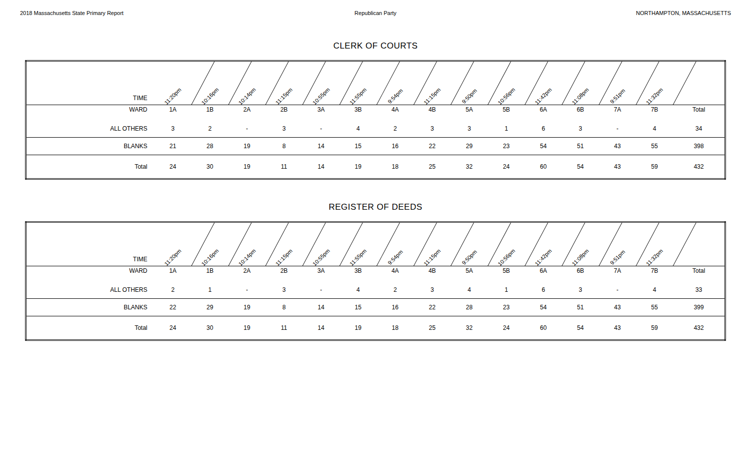2018 Massachusetts State Primary Report
Republican Party
NORTHAMPTON, MASSACHUSETTS
CLERK OF COURTS
| TIME | 11:20pm | 10:16pm | 10:14pm | 11:15pm | 10:55pm | 11:55pm | 9:54pm | 11:15pm | 9:50pm | 10:56pm | 11:42pm | 11:08pm | 9:51pm | 11:32pm | |
| WARD | 1A | 1B | 2A | 2B | 3A | 3B | 4A | 4B | 5A | 5B | 6A | 6B | 7A | 7B | Total |
| ALL OTHERS | 3 | 2 | - | 3 | - | 4 | 2 | 3 | 3 | 1 | 6 | 3 | - | 4 | 34 |
| BLANKS | 21 | 28 | 19 | 8 | 14 | 15 | 16 | 22 | 29 | 23 | 54 | 51 | 43 | 55 | 398 |
| Total | 24 | 30 | 19 | 11 | 14 | 19 | 18 | 25 | 32 | 24 | 60 | 54 | 43 | 59 | 432 |
REGISTER OF DEEDS
| TIME | 11:20pm | 10:16pm | 10:14pm | 11:15pm | 10:55pm | 11:55pm | 9:54pm | 11:15pm | 9:50pm | 10:56pm | 11:42pm | 11:08pm | 9:51pm | 11:32pm | |
| WARD | 1A | 1B | 2A | 2B | 3A | 3B | 4A | 4B | 5A | 5B | 6A | 6B | 7A | 7B | Total |
| ALL OTHERS | 2 | 1 | - | 3 | - | 4 | 2 | 3 | 4 | 1 | 6 | 3 | - | 4 | 33 |
| BLANKS | 22 | 29 | 19 | 8 | 14 | 15 | 16 | 22 | 28 | 23 | 54 | 51 | 43 | 55 | 399 |
| Total | 24 | 30 | 19 | 11 | 14 | 19 | 18 | 25 | 32 | 24 | 60 | 54 | 43 | 59 | 432 |